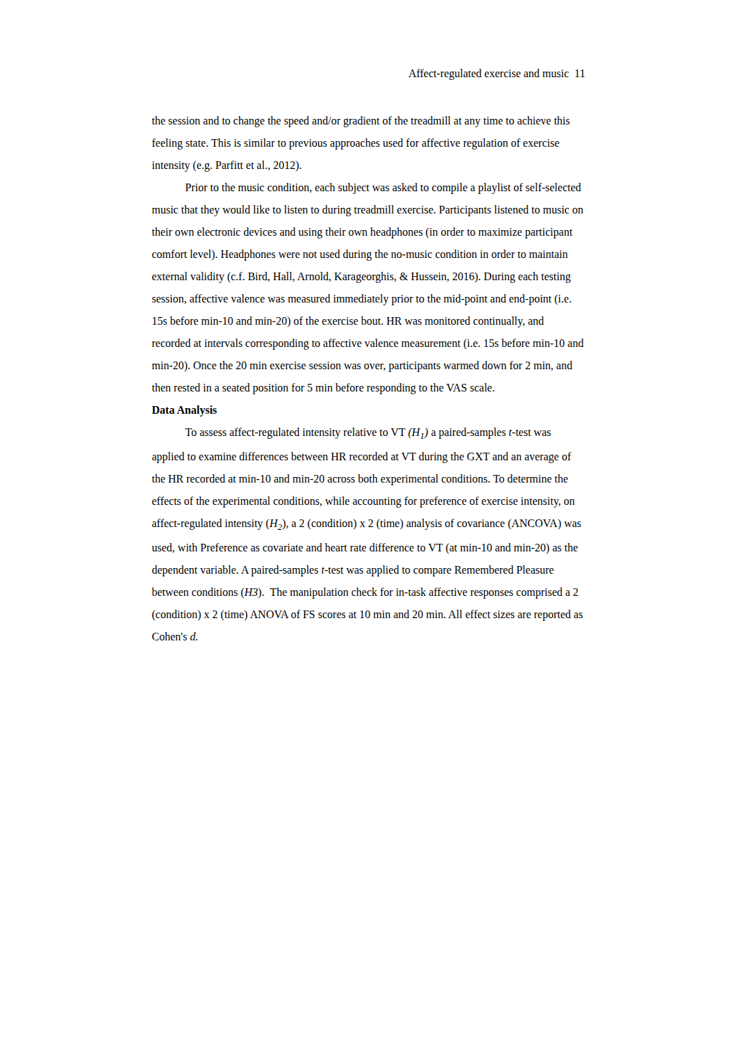Affect-regulated exercise and music 11
the session and to change the speed and/or gradient of the treadmill at any time to achieve this feeling state. This is similar to previous approaches used for affective regulation of exercise intensity (e.g. Parfitt et al., 2012).
Prior to the music condition, each subject was asked to compile a playlist of self-selected music that they would like to listen to during treadmill exercise. Participants listened to music on their own electronic devices and using their own headphones (in order to maximize participant comfort level). Headphones were not used during the no-music condition in order to maintain external validity (c.f. Bird, Hall, Arnold, Karageorghis, & Hussein, 2016). During each testing session, affective valence was measured immediately prior to the mid-point and end-point (i.e. 15s before min-10 and min-20) of the exercise bout. HR was monitored continually, and recorded at intervals corresponding to affective valence measurement (i.e. 15s before min-10 and min-20). Once the 20 min exercise session was over, participants warmed down for 2 min, and then rested in a seated position for 5 min before responding to the VAS scale.
Data Analysis
To assess affect-regulated intensity relative to VT (H1) a paired-samples t-test was applied to examine differences between HR recorded at VT during the GXT and an average of the HR recorded at min-10 and min-20 across both experimental conditions. To determine the effects of the experimental conditions, while accounting for preference of exercise intensity, on affect-regulated intensity (H2), a 2 (condition) x 2 (time) analysis of covariance (ANCOVA) was used, with Preference as covariate and heart rate difference to VT (at min-10 and min-20) as the dependent variable. A paired-samples t-test was applied to compare Remembered Pleasure between conditions (H3). The manipulation check for in-task affective responses comprised a 2 (condition) x 2 (time) ANOVA of FS scores at 10 min and 20 min. All effect sizes are reported as Cohen's d.